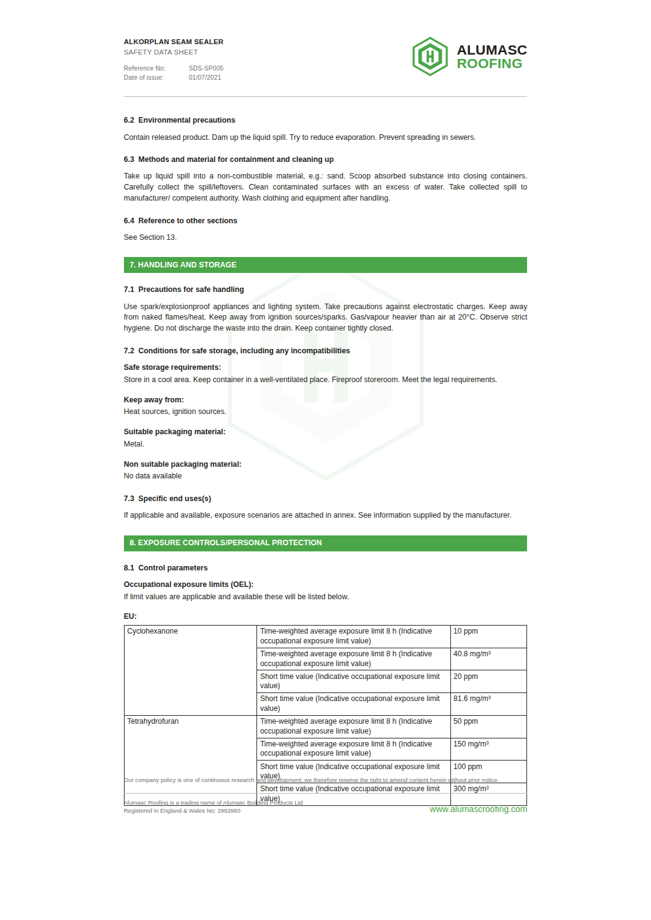ALKORPLAN SEAM SEALER
SAFETY DATA SHEET
| Reference No: | SDS-SP005 |
| Date of issue: | 01/07/2021 |
ALUMASC
ROOFING
6.2 Environmental precautions
Contain released product. Dam up the liquid spill. Try to reduce evaporation. Prevent spreading in sewers.
6.3 Methods and material for containment and cleaning up
Take up liquid spill into a non-combustible material, e.g.: sand. Scoop absorbed substance into closing containers. Carefully collect the spill/leftovers. Clean contaminated surfaces with an excess of water. Take collected spill to manufacturer/ competent authority. Wash clothing and equipment after handling.
6.4 Reference to other sections
See Section 13.
7. HANDLING AND STORAGE
7.1 Precautions for safe handling
Use spark/explosionproof appliances and lighting system. Take precautions against electrostatic charges. Keep away from naked flames/heat. Keep away from ignition sources/sparks. Gas/vapour heavier than air at 20°C. Observe strict hygiene. Do not discharge the waste into the drain. Keep container tightly closed.
7.2 Conditions for safe storage, including any incompatibilities
Safe storage requirements:
Store in a cool area. Keep container in a well-ventilated place. Fireproof storeroom. Meet the legal requirements.
Keep away from:
Heat sources, ignition sources.
Suitable packaging material:
Metal.
Non suitable packaging material:
No data available
7.3 Specific end uses(s)
If applicable and available, exposure scenarios are attached in annex. See information supplied by the manufacturer.
8. EXPOSURE CONTROLS/PERSONAL PROTECTION
8.1 Control parameters
Occupational exposure limits (OEL):
If limit values are applicable and available these will be listed below.
EU:
| Cyclohexanone | Time-weighted average exposure limit 8 h (Indicative occupational exposure limit value) | 10 ppm |
| Time-weighted average exposure limit 8 h (Indicative occupational exposure limit value) | 40.8 mg/m³ |
| Short time value (Indicative occupational exposure limit value) | 20 ppm |
| Short time value (Indicative occupational exposure limit value) | 81.6 mg/m³ |
| Tetrahydrofuran | Time-weighted average exposure limit 8 h (Indicative occupational exposure limit value) | 50 ppm |
| Time-weighted average exposure limit 8 h (Indicative occupational exposure limit value) | 150 mg/m³ |
| Short time value (Indicative occupational exposure limit value) | 100 ppm |
| Short time value (Indicative occupational exposure limit value) | 300 mg/m³ |
Our company policy is one of continuous research and development; we therefore reserve the right to amend content herein without prior notice.
Alumasc Roofing is a trading name of Alumasc Building Products Ltd
Registered in England & Wales No: 2992960
www.alumascroofing.com